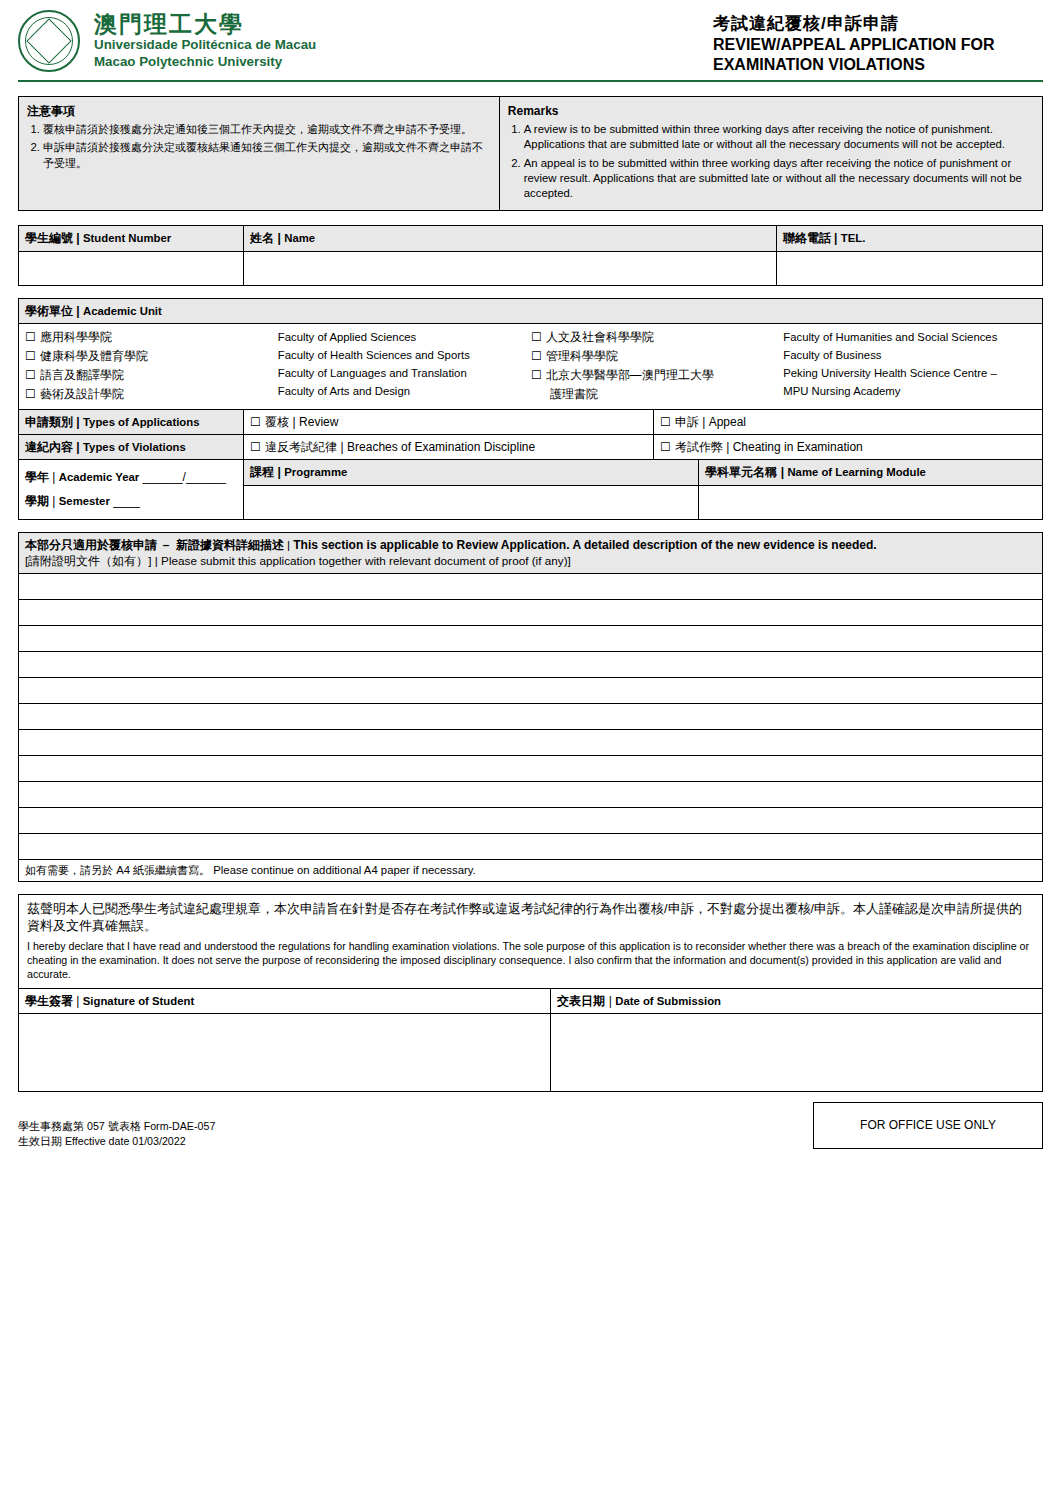澳門理工大學
Universidade Politécnica de Macau
Macao Polytechnic University
考試違紀覆核/申訴申請
REVIEW/APPEAL APPLICATION FOR
EXAMINATION VIOLATIONS
注意事項
覆核申請須於接獲處分決定通知後三個工作天內提交，逾期或文件不齊之申請不予受理。
申訴申請須於接獲處分決定或覆核結果通知後三個工作天內提交，逾期或文件不齊之申請不予受理。
Remarks
A review is to be submitted within three working days after receiving the notice of punishment. Applications that are submitted late or without all the necessary documents will not be accepted.
An appeal is to be submitted within three working days after receiving the notice of punishment or review result. Applications that are submitted late or without all the necessary documents will not be accepted.
| 學生編號 / Student Number | 姓名 / Name | 聯絡電話 / TEL. |
| 學術單位 / Academic Unit |
| ☐ 應用科學學院 ☐ 健康科學及體育學院 ☐ 語言及翻譯學院 ☐ 藝術及設計學院 Faculty of Applied Sciences Faculty of Health Sciences and Sports Faculty of Languages and Translation Faculty of Arts and Design ☐ 人文及社會科學學院 ☐ 管理科學學院 ☐ 北京大學醫學部—澳門理工大學 護理書院 Faculty of Humanities and Social Sciences Faculty of Business Peking University Health Science Centre – MPU Nursing Academy |
| 申請類別 / Types of Applications | ☐ 覆核 / Review | ☐ 申訴 / Appeal |
| 違紀內容 / Types of Violations | ☐ 違反考試紀律 / Breaches of Examination Discipline | ☐ 考試作弊 / Cheating in Examination |
| 學年 / Academic Year ______/______ 學期 / Semester ____ | 課程 / Programme | 學科單元名稱 / Name of Learning Module |
本部分只適用於覆核申請 － 新證據資料詳細描述 | This section is applicable to Review Application. A detailed description of the new evidence is needed.
[請附證明文件（如有）] | Please submit this application together with relevant document of proof (if any)]
如有需要，請另於 A4 紙張繼續書寫。 Please continue on additional A4 paper if necessary.
茲聲明本人已閱悉學生考試違紀處理規章，本次申請旨在針對是否存在考試作弊或違返考試紀律的行為作出覆核/申訴，不對處分提出覆核/申訴。本人謹確認是次申請所提供的資料及文件真確無誤。
I hereby declare that I have read and understood the regulations for handling examination violations. The sole purpose of this application is to reconsider whether there was a breach of the examination discipline or cheating in the examination. It does not serve the purpose of reconsidering the imposed disciplinary consequence. I also confirm that the information and document(s) provided in this application are valid and accurate.
| 學生簽署 / Signature of Student | 交表日期 / Date of Submission |
學生事務處第 057 號表格 Form-DAE-057
生效日期 Effective date 01/03/2022
FOR OFFICE USE ONLY